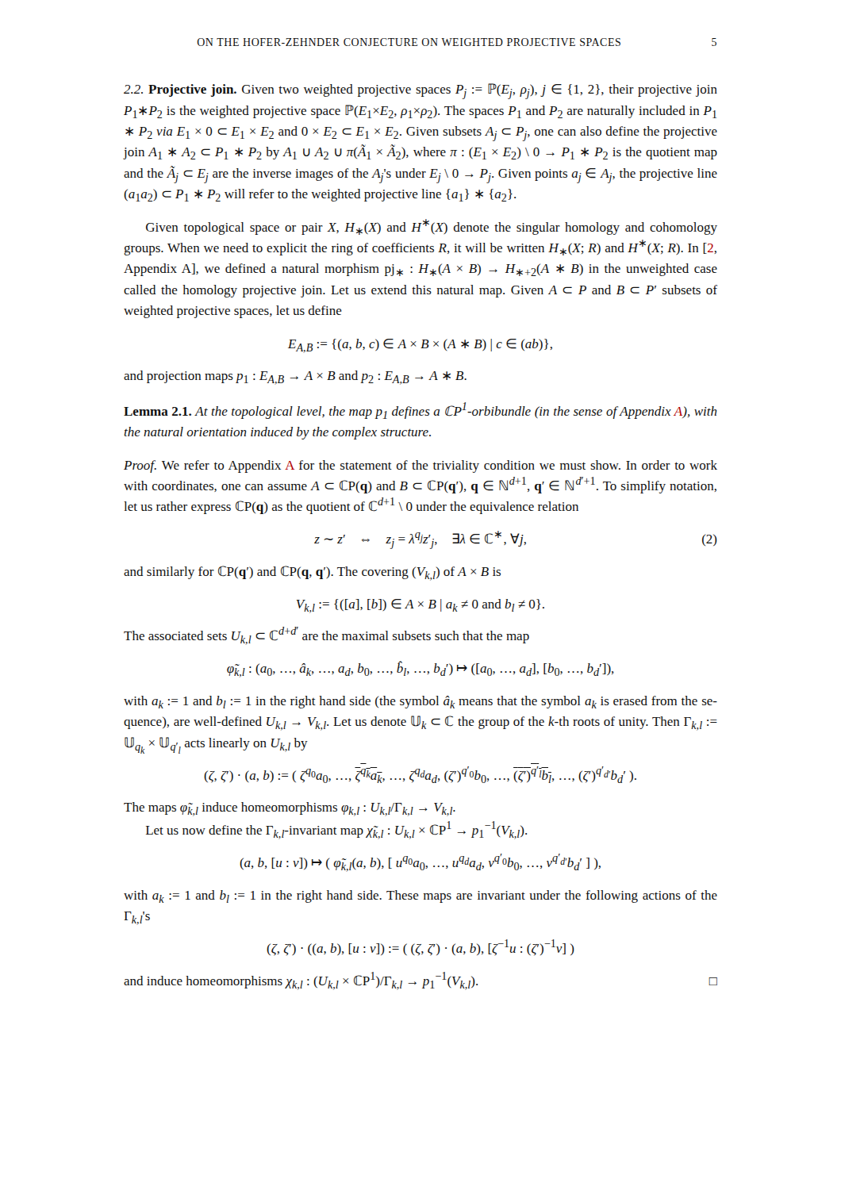ON THE HOFER-ZEHNDER CONJECTURE ON WEIGHTED PROJECTIVE SPACES 5
2.2. Projective join. Given two weighted projective spaces Pj := ℙ(Ej, ρj), j ∈ {1, 2}, their projective join P1∗P2 is the weighted projective space ℙ(E1×E2, ρ1×ρ2). The spaces P1 and P2 are naturally included in P1 ∗ P2 via E1 × 0 ⊂ E1 × E2 and 0 × E2 ⊂ E1 × E2. Given subsets Aj ⊂ Pj, one can also define the projective join A1 ∗ A2 ⊂ P1 ∗ P2 by A1 ∪ A2 ∪ π(Ã1 × Ã2), where π : (E1 × E2) \ 0 → P1 ∗ P2 is the quotient map and the Ãj ⊂ Ej are the inverse images of the Aj's under Ej \ 0 → Pj. Given points aj ∈ Aj, the projective line (a1a2) ⊂ P1 ∗ P2 will refer to the weighted projective line {a1} ∗ {a2}.
Given topological space or pair X, H∗(X) and H∗(X) denote the singular homology and cohomology groups. When we need to explicit the ring of coefficients R, it will be written H∗(X; R) and H∗(X; R). In [2, Appendix A], we defined a natural morphism pj∗ : H∗(A × B) → H∗+2(A ∗ B) in the unweighted case called the homology projective join. Let us extend this natural map. Given A ⊂ P and B ⊂ P′ subsets of weighted projective spaces, let us define
EA,B := {(a, b, c) ∈ A × B × (A ∗ B) | c ∈ (ab)},
and projection maps p1 : EA,B → A × B and p2 : EA,B → A ∗ B.
Lemma 2.1. At the topological level, the map p1 defines a ℂP1-orbibundle (in the sense of Appendix A), with the natural orientation induced by the complex structure.
Proof. We refer to Appendix A for the statement of the triviality condition we must show. In order to work with coordinates, one can assume A ⊂ ℂP(q) and B ⊂ ℂP(q′), q ∈ ℕd+1, q′ ∈ ℕd′+1. To simplify notation, let us rather express ℂP(q) as the quotient of ℂd+1 \ 0 under the equivalence relation
z ∼ z′ ⇔ zj = λqjz′j, ∃λ ∈ ℂ∗, ∀j, (2)
and similarly for ℂP(q′) and ℂP(q, q′). The covering (Vk,l) of A × B is
Vk,l := {([a], [b]) ∈ A × B | ak ≠ 0 and bl ≠ 0}.
The associated sets Uk,l ⊂ ℂd+d′ are the maximal subsets such that the map
φ̃k,l : (a0, …, âk, …, ad, b0, …, b̂l, …, bd′) ↦ ([a0, …, ad], [b0, …, bd′]),
with ak := 1 and bl := 1 in the right hand side (the symbol âk means that the symbol ak is erased from the sequence), are well-defined Uk,l → Vk,l. Let us denote 𝕌k ⊂ ℂ the group of the k-th roots of unity. Then Γk,l := 𝕌qk × 𝕌q′l acts linearly on Uk,l by
(ζ, ζ′) · (a, b) := ( ζq0a0, …, ζqkak, …, ζqdad, (ζ′)q′0b0, …, (ζ′)q′lbl, …, (ζ′)q′d′bd′ ).
The maps φ̃k,l induce homeomorphisms φk,l : Uk,l/Γk,l → Vk,l.
Let us now define the Γk,l-invariant map χ̃k,l : Uk,l × ℂP1 → p1−1(Vk,l).
(a, b, [u : v]) ↦ ( φ̃k,l(a, b), [ uq0a0, …, uqdad, vq′0b0, …, vq′d′bd′ ] ),
with ak := 1 and bl := 1 in the right hand side. These maps are invariant under the following actions of the Γk,l's
(ζ, ζ′) · ((a, b), [u : v]) := ( (ζ, ζ′) · (a, b), [ζ−1u : (ζ′)−1v] )
and induce homeomorphisms χk,l : (Uk,l × ℂP1)/Γk,l → p1−1(Vk,l). □